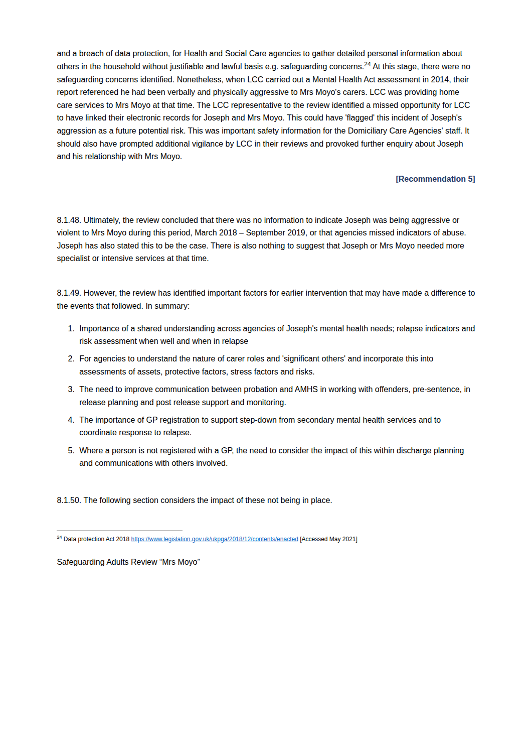and a breach of data protection, for Health and Social Care agencies to gather detailed personal information about others in the household without justifiable and lawful basis e.g. safeguarding concerns.24 At this stage, there were no safeguarding concerns identified. Nonetheless, when LCC carried out a Mental Health Act assessment in 2014, their report referenced he had been verbally and physically aggressive to Mrs Moyo's carers. LCC was providing home care services to Mrs Moyo at that time. The LCC representative to the review identified a missed opportunity for LCC to have linked their electronic records for Joseph and Mrs Moyo. This could have 'flagged' this incident of Joseph's aggression as a future potential risk. This was important safety information for the Domiciliary Care Agencies' staff. It should also have prompted additional vigilance by LCC in their reviews and provoked further enquiry about Joseph and his relationship with Mrs Moyo.
[Recommendation 5]
8.1.48. Ultimately, the review concluded that there was no information to indicate Joseph was being aggressive or violent to Mrs Moyo during this period, March 2018 – September 2019, or that agencies missed indicators of abuse. Joseph has also stated this to be the case. There is also nothing to suggest that Joseph or Mrs Moyo needed more specialist or intensive services at that time.
8.1.49. However, the review has identified important factors for earlier intervention that may have made a difference to the events that followed. In summary:
Importance of a shared understanding across agencies of Joseph's mental health needs; relapse indicators and risk assessment when well and when in relapse
For agencies to understand the nature of carer roles and 'significant others' and incorporate this into assessments of assets, protective factors, stress factors and risks.
The need to improve communication between probation and AMHS in working with offenders, pre-sentence, in release planning and post release support and monitoring.
The importance of GP registration to support step-down from secondary mental health services and to coordinate response to relapse.
Where a person is not registered with a GP, the need to consider the impact of this within discharge planning and communications with others involved.
8.1.50. The following section considers the impact of these not being in place.
24 Data protection Act 2018 https://www.legislation.gov.uk/ukpga/2018/12/contents/enacted [Accessed May 2021]
Safeguarding Adults Review “Mrs Moyo”